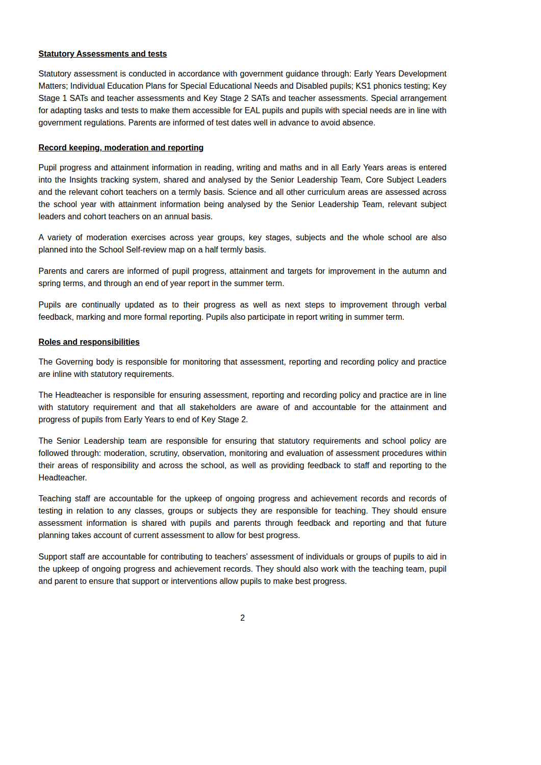Statutory Assessments and tests
Statutory assessment is conducted in accordance with government guidance through: Early Years Development Matters; Individual Education Plans for Special Educational Needs and Disabled pupils; KS1 phonics testing; Key Stage 1 SATs and teacher assessments and Key Stage 2 SATs and teacher assessments. Special arrangement for adapting tasks and tests to make them accessible for EAL pupils and pupils with special needs are in line with government regulations. Parents are informed of test dates well in advance to avoid absence.
Record keeping, moderation and reporting
Pupil progress and attainment information in reading, writing and maths and in all Early Years areas is entered into the Insights tracking system, shared and analysed by the Senior Leadership Team, Core Subject Leaders and the relevant cohort teachers on a termly basis. Science and all other curriculum areas are assessed across the school year with attainment information being analysed by the Senior Leadership Team, relevant subject leaders and cohort teachers on an annual basis.
A variety of moderation exercises across year groups, key stages, subjects and the whole school are also planned into the School Self-review map on a half termly basis.
Parents and carers are informed of pupil progress, attainment and targets for improvement in the autumn and spring terms, and through an end of year report in the summer term.
Pupils are continually updated as to their progress as well as next steps to improvement through verbal feedback, marking and more formal reporting. Pupils also participate in report writing in summer term.
Roles and responsibilities
The Governing body is responsible for monitoring that assessment, reporting and recording policy and practice are inline with statutory requirements.
The Headteacher is responsible for ensuring assessment, reporting and recording policy and practice are in line with statutory requirement and that all stakeholders are aware of and accountable for the attainment and progress of pupils from Early Years to end of Key Stage 2.
The Senior Leadership team are responsible for ensuring that statutory requirements and school policy are followed through: moderation, scrutiny, observation, monitoring and evaluation of assessment procedures within their areas of responsibility and across the school, as well as providing feedback to staff and reporting to the Headteacher.
Teaching staff are accountable for the upkeep of ongoing progress and achievement records and records of testing in relation to any classes, groups or subjects they are responsible for teaching. They should ensure assessment information is shared with pupils and parents through feedback and reporting and that future planning takes account of current assessment to allow for best progress.
Support staff are accountable for contributing to teachers' assessment of individuals or groups of pupils to aid in the upkeep of ongoing progress and achievement records. They should also work with the teaching team, pupil and parent to ensure that support or interventions allow pupils to make best progress.
2